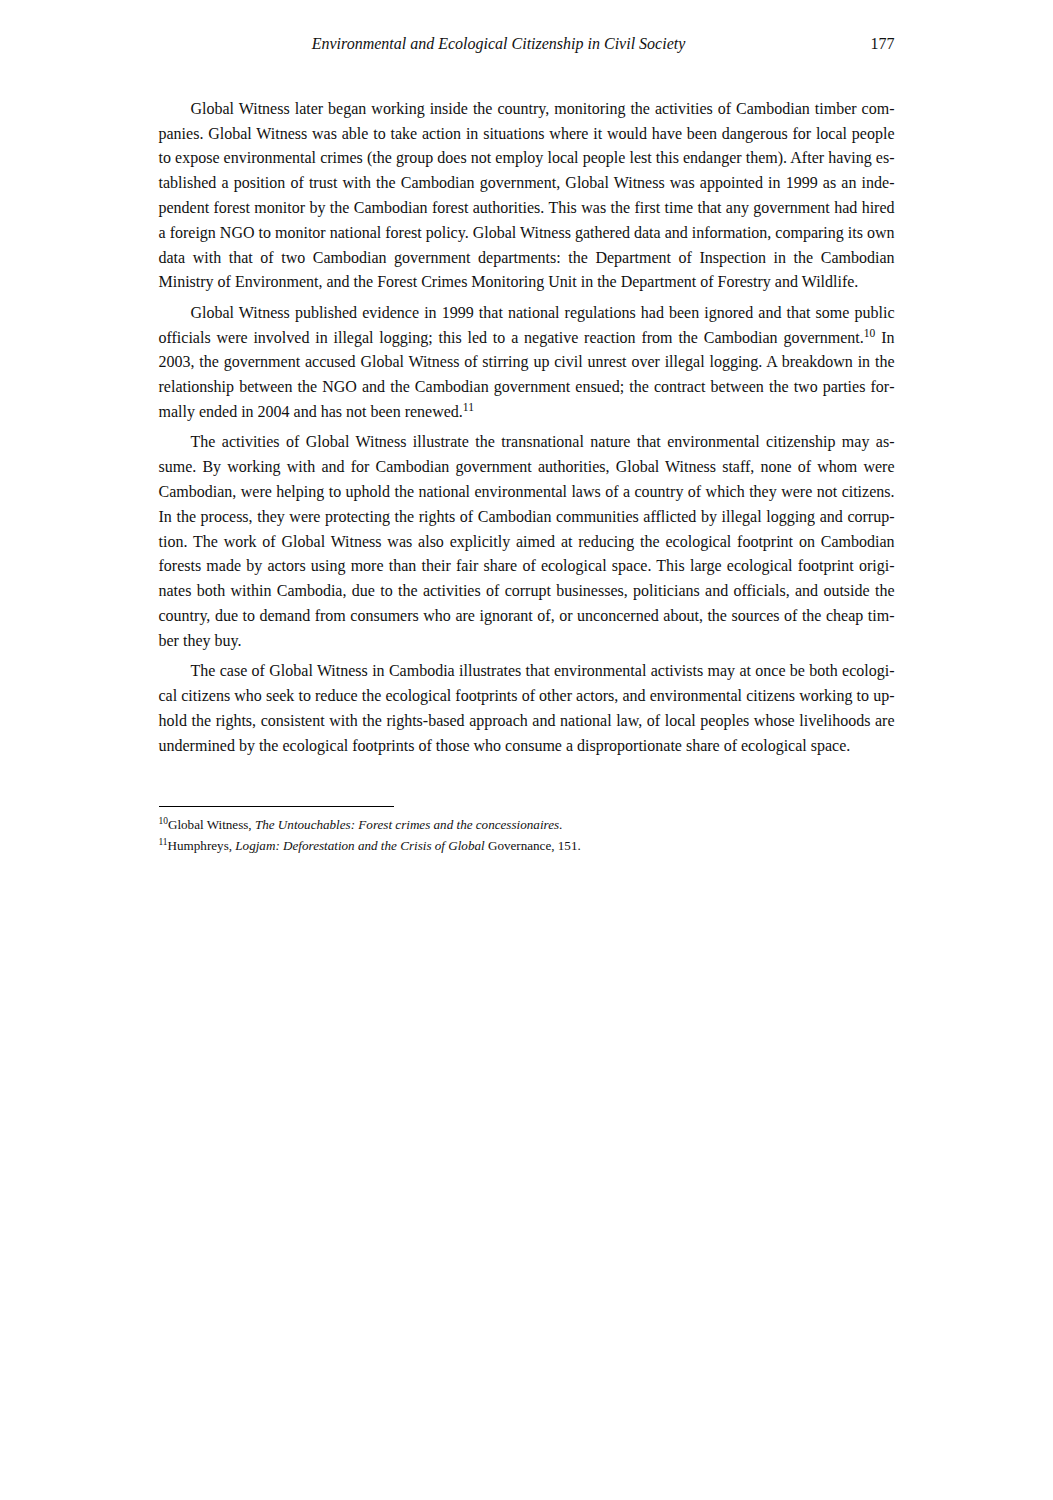Environmental and Ecological Citizenship in Civil Society 177
Global Witness later began working inside the country, monitoring the activities of Cambodian timber companies. Global Witness was able to take action in situations where it would have been dangerous for local people to expose environmental crimes (the group does not employ local people lest this endanger them). After having established a position of trust with the Cambodian government, Global Witness was appointed in 1999 as an independent forest monitor by the Cambodian forest authorities. This was the first time that any government had hired a foreign NGO to monitor national forest policy. Global Witness gathered data and information, comparing its own data with that of two Cambodian government departments: the Department of Inspection in the Cambodian Ministry of Environment, and the Forest Crimes Monitoring Unit in the Department of Forestry and Wildlife.
Global Witness published evidence in 1999 that national regulations had been ignored and that some public officials were involved in illegal logging; this led to a negative reaction from the Cambodian government.10 In 2003, the government accused Global Witness of stirring up civil unrest over illegal logging. A breakdown in the relationship between the NGO and the Cambodian government ensued; the contract between the two parties formally ended in 2004 and has not been renewed.11
The activities of Global Witness illustrate the transnational nature that environmental citizenship may assume. By working with and for Cambodian government authorities, Global Witness staff, none of whom were Cambodian, were helping to uphold the national environmental laws of a country of which they were not citizens. In the process, they were protecting the rights of Cambodian communities afflicted by illegal logging and corruption. The work of Global Witness was also explicitly aimed at reducing the ecological footprint on Cambodian forests made by actors using more than their fair share of ecological space. This large ecological footprint originates both within Cambodia, due to the activities of corrupt businesses, politicians and officials, and outside the country, due to demand from consumers who are ignorant of, or unconcerned about, the sources of the cheap timber they buy.
The case of Global Witness in Cambodia illustrates that environmental activists may at once be both ecological citizens who seek to reduce the ecological footprints of other actors, and environmental citizens working to uphold the rights, consistent with the rights-based approach and national law, of local peoples whose livelihoods are undermined by the ecological footprints of those who consume a disproportionate share of ecological space.
10Global Witness, The Untouchables: Forest crimes and the concessionaires.
11Humphreys, Logjam: Deforestation and the Crisis of Global Governance, 151.